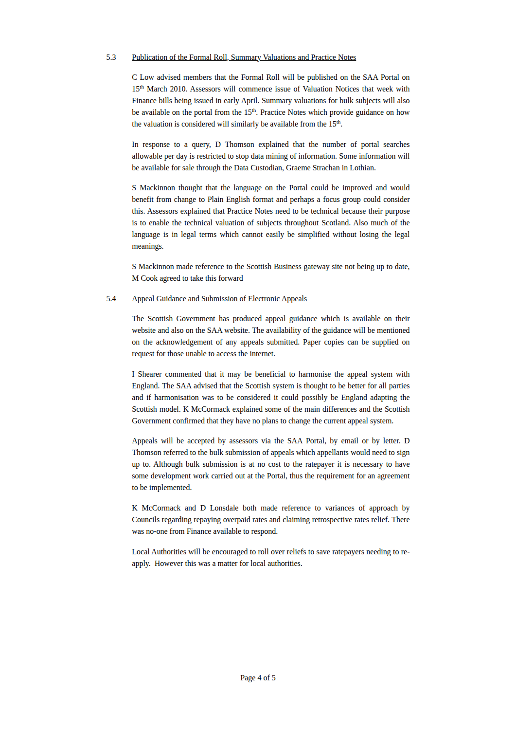5.3
Publication of the Formal Roll, Summary Valuations and Practice Notes
C Low advised members that the Formal Roll will be published on the SAA Portal on 15th March 2010. Assessors will commence issue of Valuation Notices that week with Finance bills being issued in early April. Summary valuations for bulk subjects will also be available on the portal from the 15th. Practice Notes which provide guidance on how the valuation is considered will similarly be available from the 15th.
In response to a query, D Thomson explained that the number of portal searches allowable per day is restricted to stop data mining of information. Some information will be available for sale through the Data Custodian, Graeme Strachan in Lothian.
S Mackinnon thought that the language on the Portal could be improved and would benefit from change to Plain English format and perhaps a focus group could consider this. Assessors explained that Practice Notes need to be technical because their purpose is to enable the technical valuation of subjects throughout Scotland. Also much of the language is in legal terms which cannot easily be simplified without losing the legal meanings.
S Mackinnon made reference to the Scottish Business gateway site not being up to date, M Cook agreed to take this forward
5.4
Appeal Guidance and Submission of Electronic Appeals
The Scottish Government has produced appeal guidance which is available on their website and also on the SAA website. The availability of the guidance will be mentioned on the acknowledgement of any appeals submitted. Paper copies can be supplied on request for those unable to access the internet.
I Shearer commented that it may be beneficial to harmonise the appeal system with England. The SAA advised that the Scottish system is thought to be better for all parties and if harmonisation was to be considered it could possibly be England adapting the Scottish model. K McCormack explained some of the main differences and the Scottish Government confirmed that they have no plans to change the current appeal system.
Appeals will be accepted by assessors via the SAA Portal, by email or by letter. D Thomson referred to the bulk submission of appeals which appellants would need to sign up to. Although bulk submission is at no cost to the ratepayer it is necessary to have some development work carried out at the Portal, thus the requirement for an agreement to be implemented.
K McCormack and D Lonsdale both made reference to variances of approach by Councils regarding repaying overpaid rates and claiming retrospective rates relief. There was no-one from Finance available to respond.
Local Authorities will be encouraged to roll over reliefs to save ratepayers needing to re-apply. However this was a matter for local authorities.
Page 4 of 5